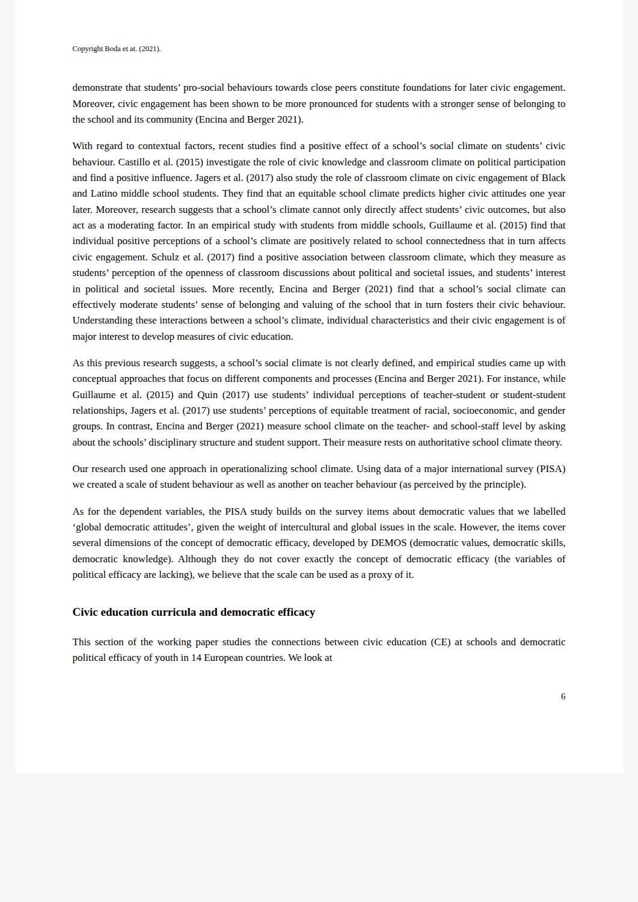Copyright Boda et at. (2021).
demonstrate that students’ pro-social behaviours towards close peers constitute foundations for later civic engagement. Moreover, civic engagement has been shown to be more pronounced for students with a stronger sense of belonging to the school and its community (Encina and Berger 2021).
With regard to contextual factors, recent studies find a positive effect of a school’s social climate on students’ civic behaviour. Castillo et al. (2015) investigate the role of civic knowledge and classroom climate on political participation and find a positive influence. Jagers et al. (2017) also study the role of classroom climate on civic engagement of Black and Latino middle school students. They find that an equitable school climate predicts higher civic attitudes one year later. Moreover, research suggests that a school’s climate cannot only directly affect students’ civic outcomes, but also act as a moderating factor. In an empirical study with students from middle schools, Guillaume et al. (2015) find that individual positive perceptions of a school’s climate are positively related to school connectedness that in turn affects civic engagement. Schulz et al. (2017) find a positive association between classroom climate, which they measure as students’ perception of the openness of classroom discussions about political and societal issues, and students’ interest in political and societal issues. More recently, Encina and Berger (2021) find that a school’s social climate can effectively moderate students’ sense of belonging and valuing of the school that in turn fosters their civic behaviour. Understanding these interactions between a school’s climate, individual characteristics and their civic engagement is of major interest to develop measures of civic education.
As this previous research suggests, a school’s social climate is not clearly defined, and empirical studies came up with conceptual approaches that focus on different components and processes (Encina and Berger 2021). For instance, while Guillaume et al. (2015) and Quin (2017) use students’ individual perceptions of teacher-student or student-student relationships, Jagers et al. (2017) use students’ perceptions of equitable treatment of racial, socioeconomic, and gender groups. In contrast, Encina and Berger (2021) measure school climate on the teacher- and school-staff level by asking about the schools’ disciplinary structure and student support. Their measure rests on authoritative school climate theory.
Our research used one approach in operationalizing school climate. Using data of a major international survey (PISA) we created a scale of student behaviour as well as another on teacher behaviour (as perceived by the principle).
As for the dependent variables, the PISA study builds on the survey items about democratic values that we labelled ‘global democratic attitudes’, given the weight of intercultural and global issues in the scale. However, the items cover several dimensions of the concept of democratic efficacy, developed by DEMOS (democratic values, democratic skills, democratic knowledge). Although they do not cover exactly the concept of democratic efficacy (the variables of political efficacy are lacking), we believe that the scale can be used as a proxy of it.
Civic education curricula and democratic efficacy
This section of the working paper studies the connections between civic education (CE) at schools and democratic political efficacy of youth in 14 European countries. We look at
6